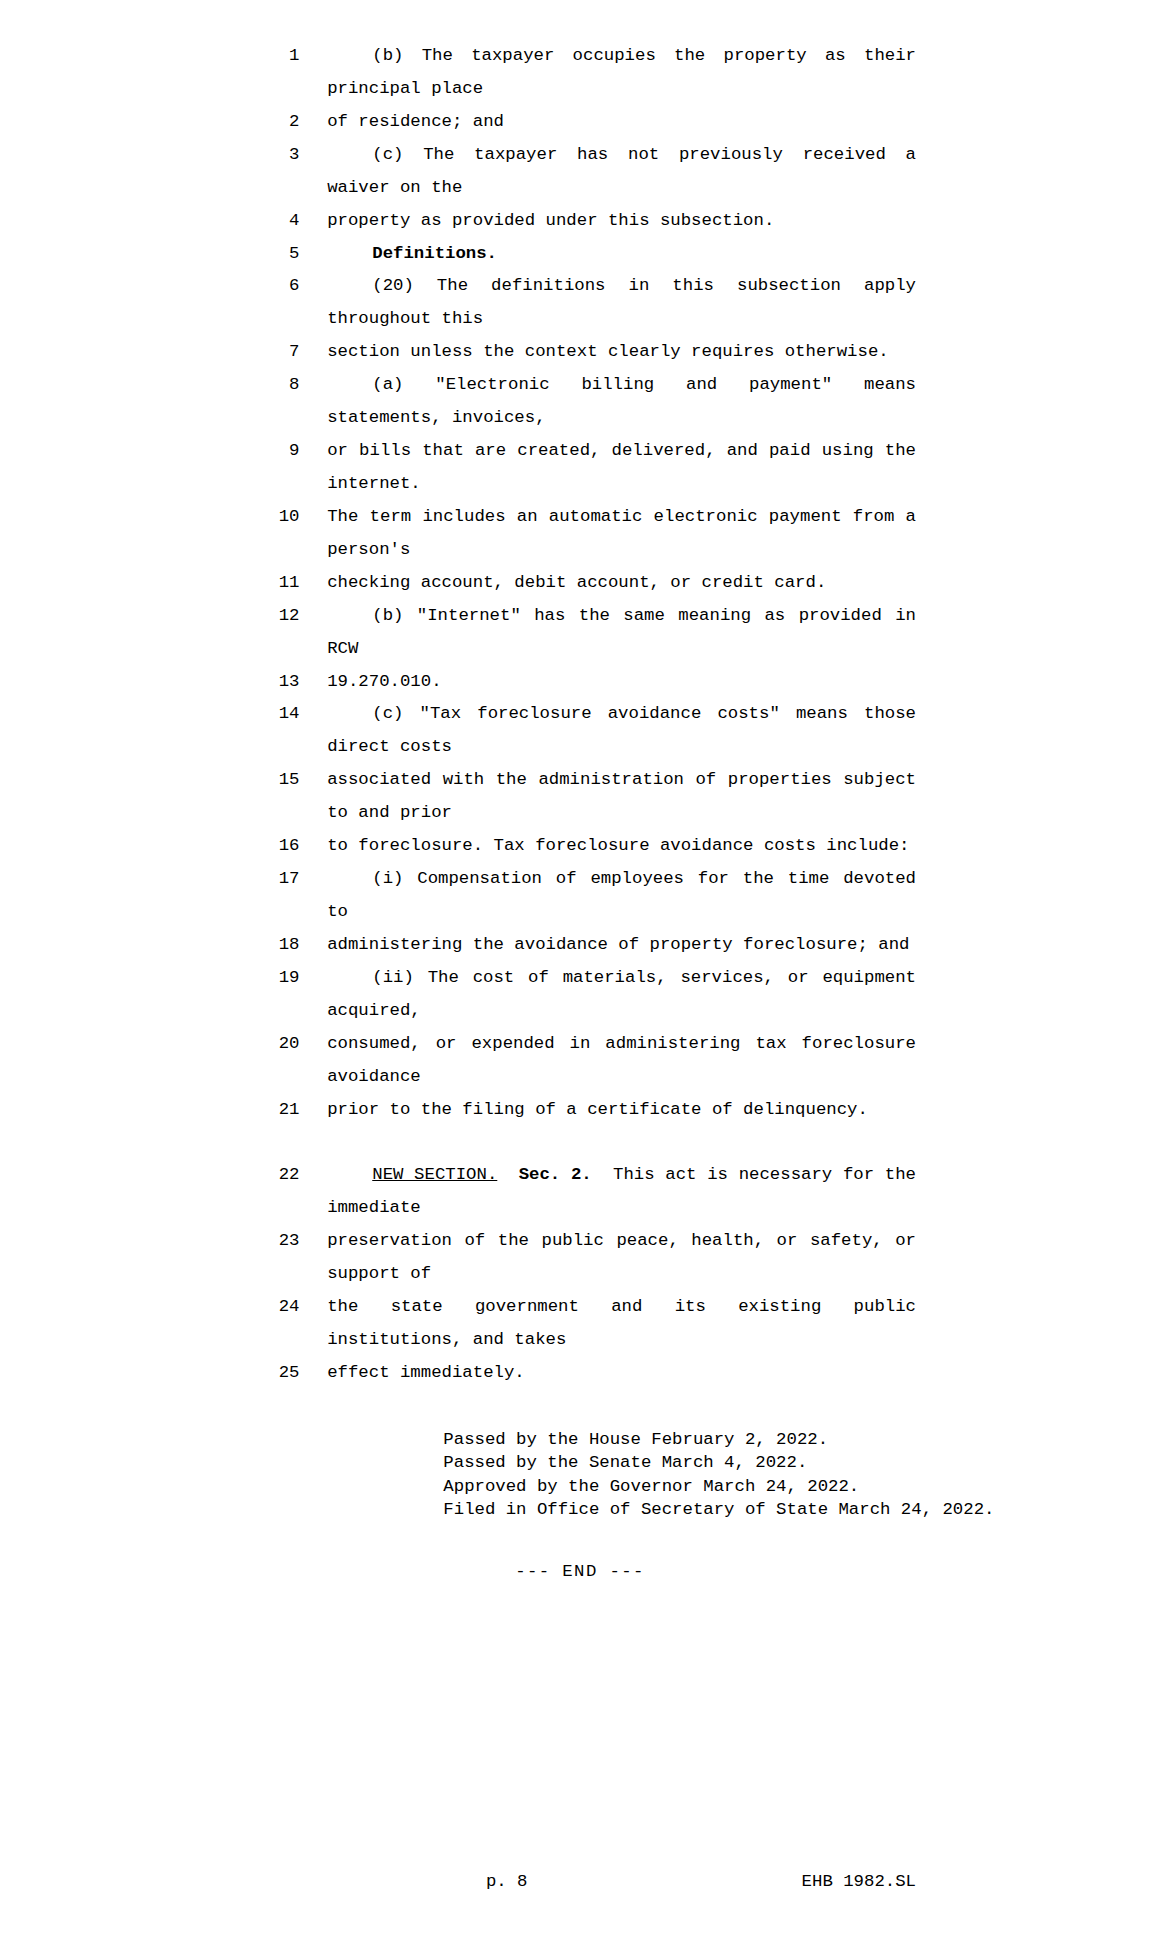1(b) The taxpayer occupies the property as their principal place
2 of residence; and
3(c) The taxpayer has not previously received a waiver on the
4 property as provided under this subsection.
5 Definitions.
6(20) The definitions in this subsection apply throughout this
7 section unless the context clearly requires otherwise.
8(a) "Electronic billing and payment" means statements, invoices,
9 or bills that are created, delivered, and paid using the internet.
10 The term includes an automatic electronic payment from a person's
11 checking account, debit account, or credit card.
12(b) "Internet" has the same meaning as provided in RCW
1319.270.010.
14(c) "Tax foreclosure avoidance costs" means those direct costs
15 associated with the administration of properties subject to and prior
16 to foreclosure. Tax foreclosure avoidance costs include:
17(i) Compensation of employees for the time devoted to
18 administering the avoidance of property foreclosure; and
19(ii) The cost of materials, services, or equipment acquired,
20 consumed, or expended in administering tax foreclosure avoidance
21 prior to the filing of a certificate of delinquency.
22 NEW SECTION. Sec. 2. This act is necessary for the immediate
23 preservation of the public peace, health, or safety, or support of
24 the state government and its existing public institutions, and takes
25 effect immediately.
Passed by the House February 2, 2022. Passed by the Senate March 4, 2022. Approved by the Governor March 24, 2022. Filed in Office of Secretary of State March 24, 2022.
--- END ---
p. 8 EHB 1982.SL